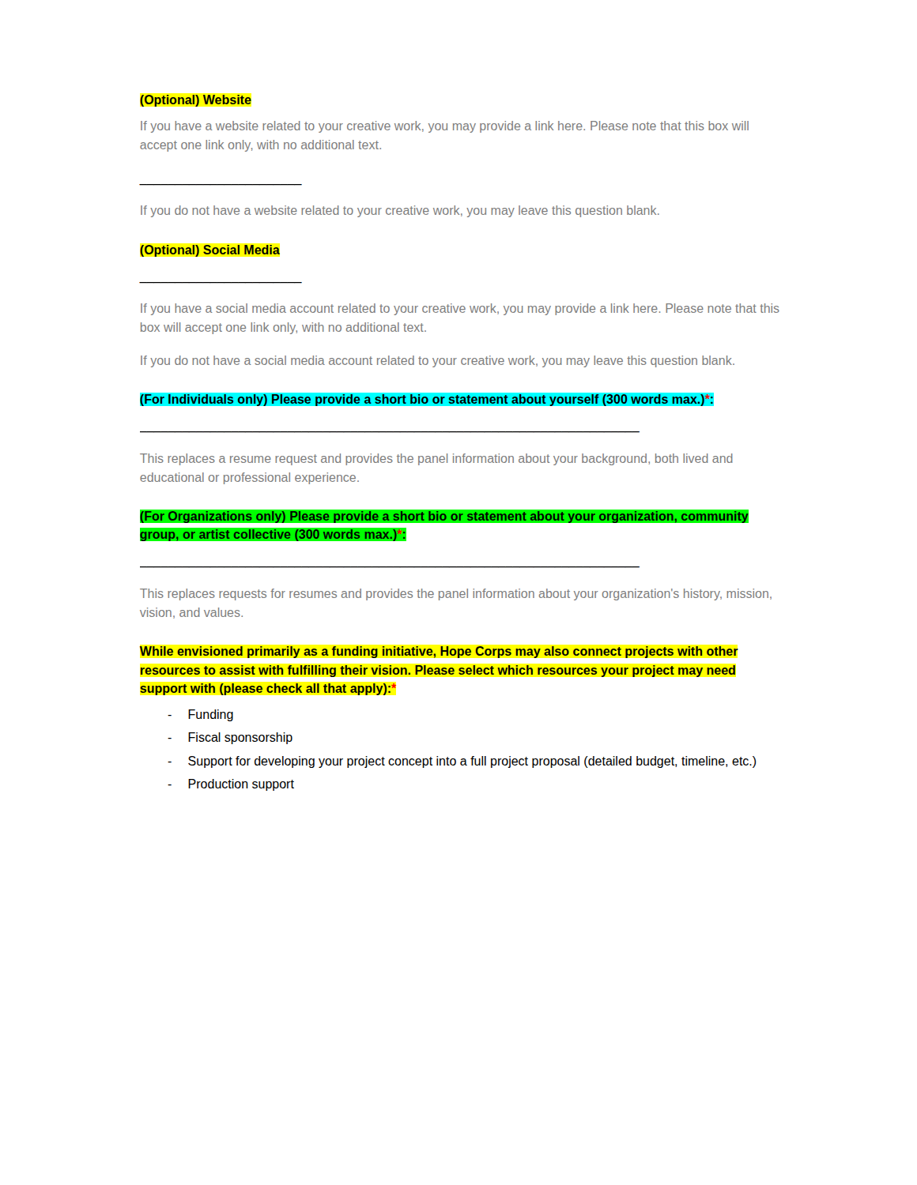(Optional) Website
If you have a website related to your creative work, you may provide a link here. Please note that this box will accept one link only, with no additional text.
_______________________
If you do not have a website related to your creative work, you may leave this question blank.
(Optional) Social Media
_______________________
If you have a social media account related to your creative work, you may provide a link here. Please note that this box will accept one link only, with no additional text.
If you do not have a social media account related to your creative work, you may leave this question blank.
(For Individuals only) Please provide a short bio or statement about yourself (300 words max.)*:
_______________________________________________________________________
This replaces a resume request and provides the panel information about your background, both lived and educational or professional experience.
(For Organizations only) Please provide a short bio or statement about your organization, community group, or artist collective (300 words max.)*:
_______________________________________________________________________
This replaces requests for resumes and provides the panel information about your organization's history, mission, vision, and values.
While envisioned primarily as a funding initiative, Hope Corps may also connect projects with other resources to assist with fulfilling their vision. Please select which resources your project may need support with (please check all that apply):*
Funding
Fiscal sponsorship
Support for developing your project concept into a full project proposal (detailed budget, timeline, etc.)
Production support